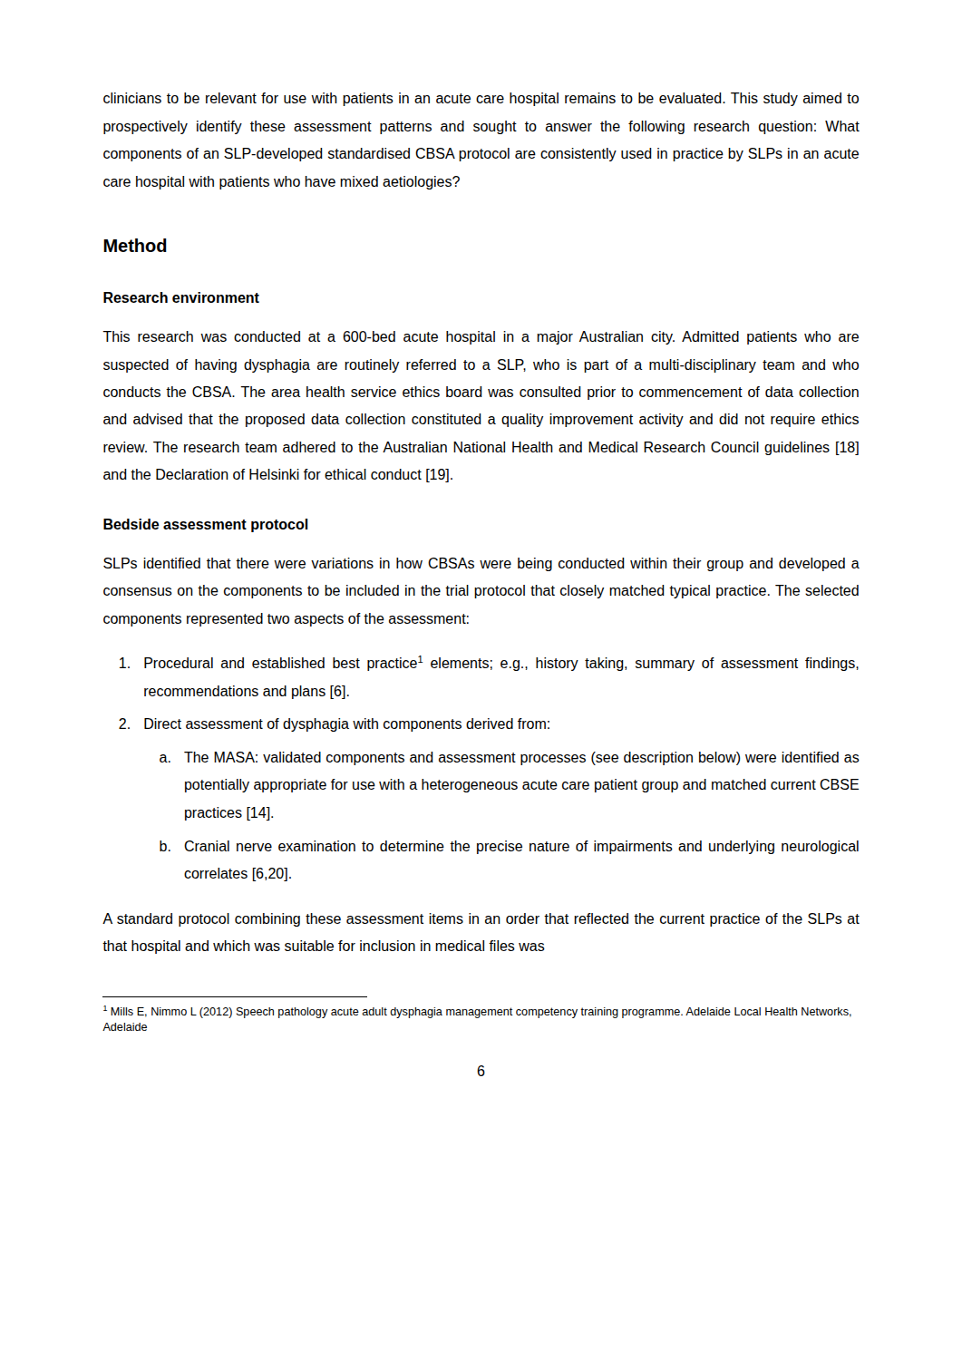clinicians to be relevant for use with patients in an acute care hospital remains to be evaluated. This study aimed to prospectively identify these assessment patterns and sought to answer the following research question: What components of an SLP-developed standardised CBSA protocol are consistently used in practice by SLPs in an acute care hospital with patients who have mixed aetiologies?
Method
Research environment
This research was conducted at a 600-bed acute hospital in a major Australian city. Admitted patients who are suspected of having dysphagia are routinely referred to a SLP, who is part of a multi-disciplinary team and who conducts the CBSA. The area health service ethics board was consulted prior to commencement of data collection and advised that the proposed data collection constituted a quality improvement activity and did not require ethics review. The research team adhered to the Australian National Health and Medical Research Council guidelines [18] and the Declaration of Helsinki for ethical conduct [19].
Bedside assessment protocol
SLPs identified that there were variations in how CBSAs were being conducted within their group and developed a consensus on the components to be included in the trial protocol that closely matched typical practice. The selected components represented two aspects of the assessment:
Procedural and established best practice1 elements; e.g., history taking, summary of assessment findings, recommendations and plans [6].
Direct assessment of dysphagia with components derived from:
The MASA: validated components and assessment processes (see description below) were identified as potentially appropriate for use with a heterogeneous acute care patient group and matched current CBSE practices [14].
Cranial nerve examination to determine the precise nature of impairments and underlying neurological correlates [6,20].
A standard protocol combining these assessment items in an order that reflected the current practice of the SLPs at that hospital and which was suitable for inclusion in medical files was
1 Mills E, Nimmo L (2012) Speech pathology acute adult dysphagia management competency training programme. Adelaide Local Health Networks, Adelaide
6